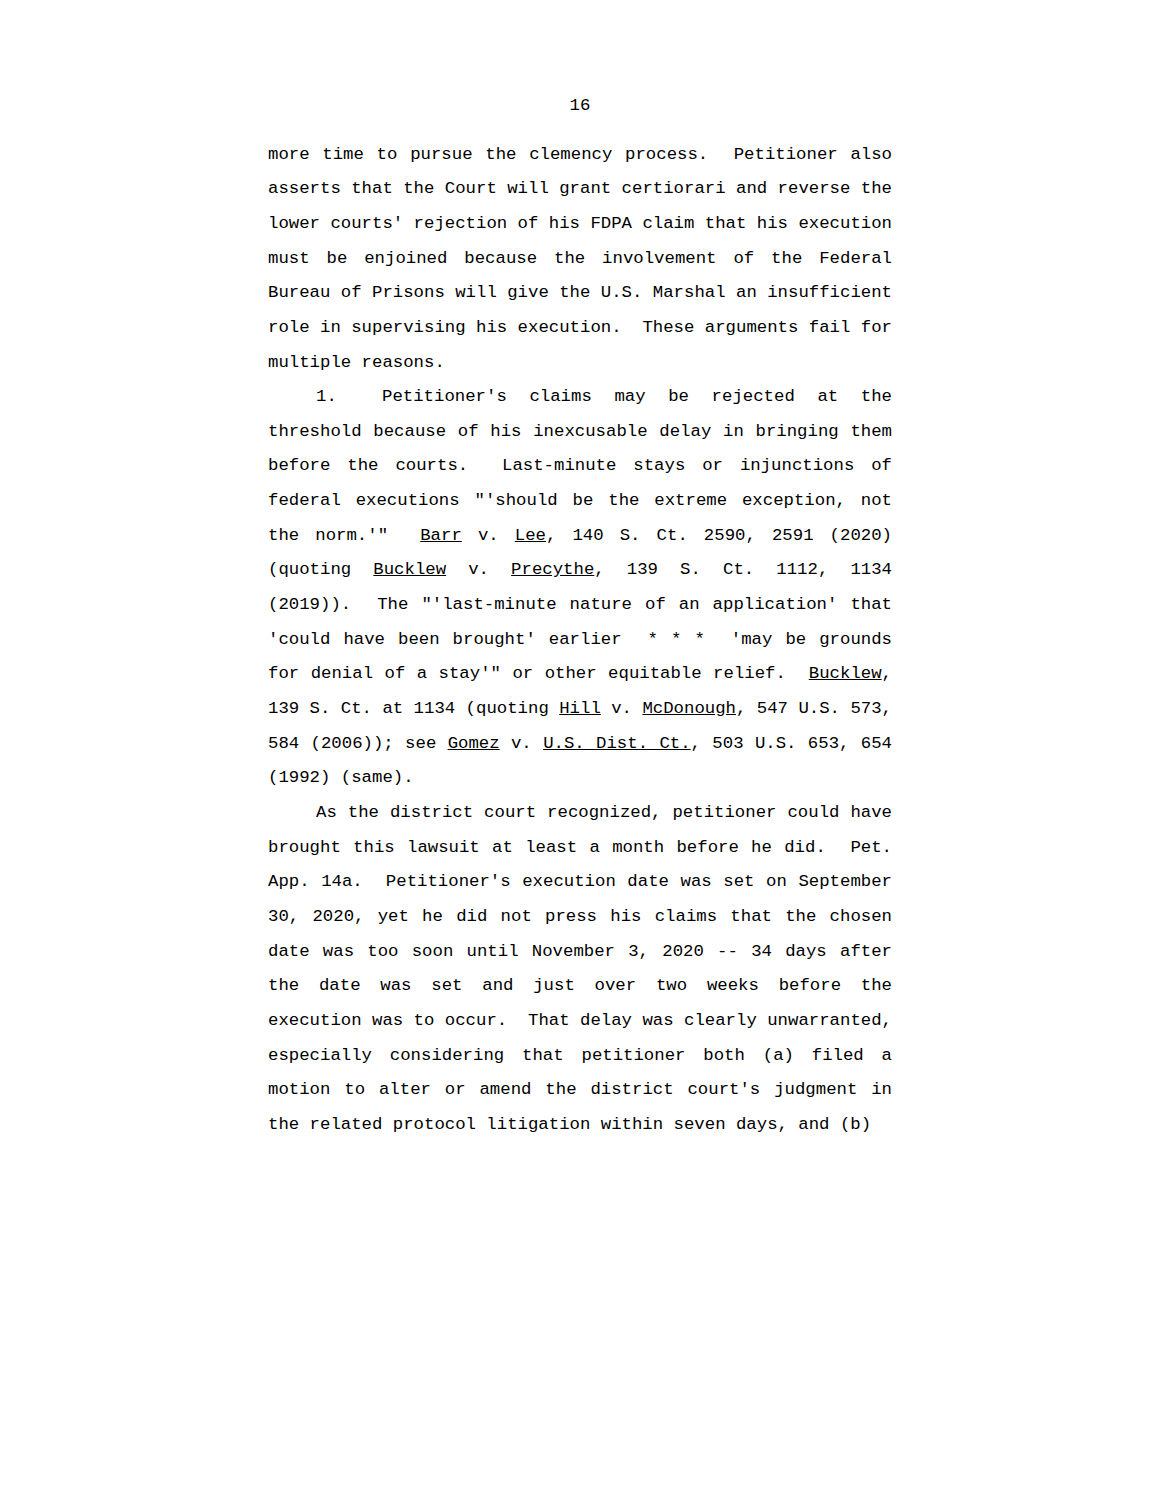16
more time to pursue the clemency process. Petitioner also asserts that the Court will grant certiorari and reverse the lower courts' rejection of his FDPA claim that his execution must be enjoined because the involvement of the Federal Bureau of Prisons will give the U.S. Marshal an insufficient role in supervising his execution. These arguments fail for multiple reasons.
1. Petitioner's claims may be rejected at the threshold because of his inexcusable delay in bringing them before the courts. Last-minute stays or injunctions of federal executions "'should be the extreme exception, not the norm.'" Barr v. Lee, 140 S. Ct. 2590, 2591 (2020) (quoting Bucklew v. Precythe, 139 S. Ct. 1112, 1134 (2019)). The "'last-minute nature of an application' that 'could have been brought' earlier * * * 'may be grounds for denial of a stay'" or other equitable relief. Bucklew, 139 S. Ct. at 1134 (quoting Hill v. McDonough, 547 U.S. 573, 584 (2006)); see Gomez v. U.S. Dist. Ct., 503 U.S. 653, 654 (1992) (same).
As the district court recognized, petitioner could have brought this lawsuit at least a month before he did. Pet. App. 14a. Petitioner's execution date was set on September 30, 2020, yet he did not press his claims that the chosen date was too soon until November 3, 2020 -- 34 days after the date was set and just over two weeks before the execution was to occur. That delay was clearly unwarranted, especially considering that petitioner both (a) filed a motion to alter or amend the district court's judgment in the related protocol litigation within seven days, and (b)